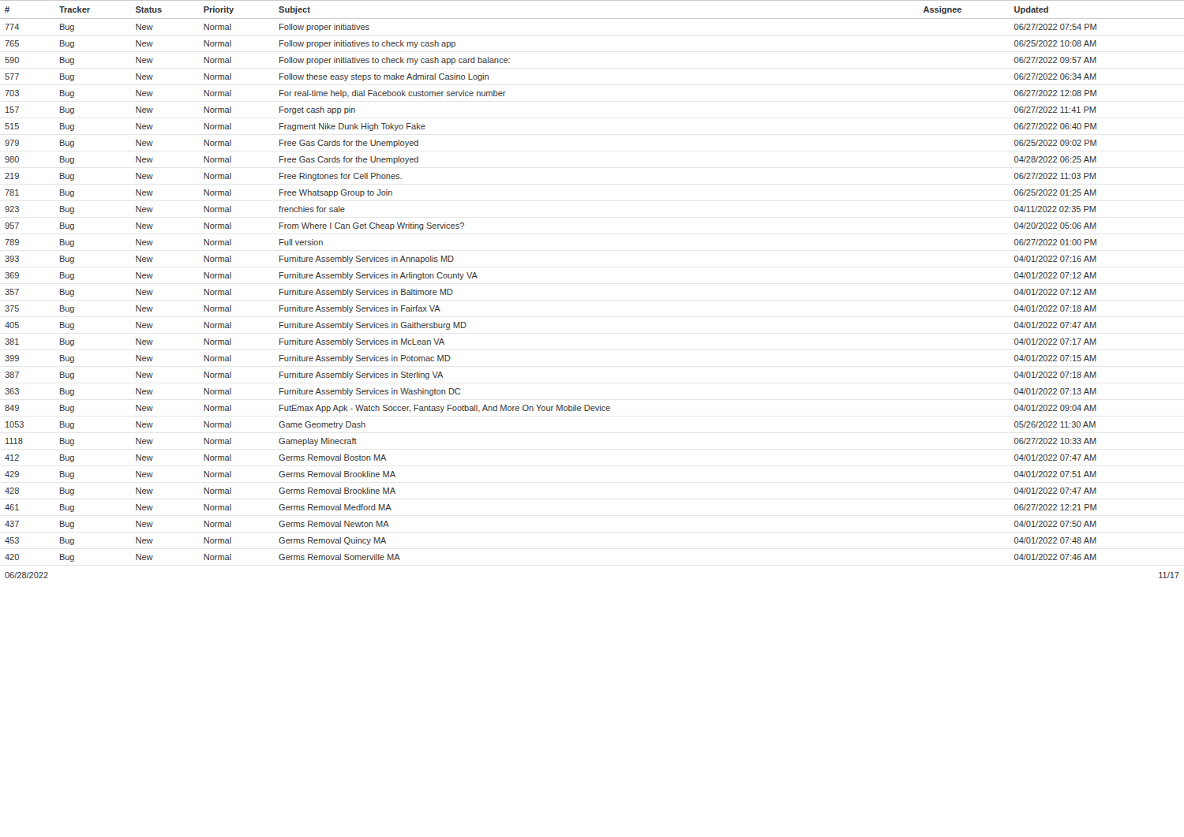| # | Tracker | Status | Priority | Subject | Assignee | Updated |
| --- | --- | --- | --- | --- | --- | --- |
| 774 | Bug | New | Normal | Follow proper initiatives | | 06/27/2022 07:54 PM |
| 765 | Bug | New | Normal | Follow proper initiatives to check my cash app | | 06/25/2022 10:08 AM |
| 590 | Bug | New | Normal | Follow proper initiatives to check my cash app card balance: | | 06/27/2022 09:57 AM |
| 577 | Bug | New | Normal | Follow these easy steps to make Admiral Casino Login | | 06/27/2022 06:34 AM |
| 703 | Bug | New | Normal | For real-time help, dial Facebook customer service number | | 06/27/2022 12:08 PM |
| 157 | Bug | New | Normal | Forget cash app pin | | 06/27/2022 11:41 PM |
| 515 | Bug | New | Normal | Fragment Nike Dunk High Tokyo Fake | | 06/27/2022 06:40 PM |
| 979 | Bug | New | Normal | Free Gas Cards for the Unemployed | | 06/25/2022 09:02 PM |
| 980 | Bug | New | Normal | Free Gas Cards for the Unemployed | | 04/28/2022 06:25 AM |
| 219 | Bug | New | Normal | Free Ringtones for Cell Phones. | | 06/27/2022 11:03 PM |
| 781 | Bug | New | Normal | Free Whatsapp Group to Join | | 06/25/2022 01:25 AM |
| 923 | Bug | New | Normal | frenchies for sale | | 04/11/2022 02:35 PM |
| 957 | Bug | New | Normal | From Where I Can Get Cheap Writing Services? | | 04/20/2022 05:06 AM |
| 789 | Bug | New | Normal | Full version | | 06/27/2022 01:00 PM |
| 393 | Bug | New | Normal | Furniture Assembly Services in Annapolis MD | | 04/01/2022 07:16 AM |
| 369 | Bug | New | Normal | Furniture Assembly Services in Arlington County VA | | 04/01/2022 07:12 AM |
| 357 | Bug | New | Normal | Furniture Assembly Services in Baltimore MD | | 04/01/2022 07:12 AM |
| 375 | Bug | New | Normal | Furniture Assembly Services in Fairfax VA | | 04/01/2022 07:18 AM |
| 405 | Bug | New | Normal | Furniture Assembly Services in Gaithersburg MD | | 04/01/2022 07:47 AM |
| 381 | Bug | New | Normal | Furniture Assembly Services in McLean VA | | 04/01/2022 07:17 AM |
| 399 | Bug | New | Normal | Furniture Assembly Services in Potomac MD | | 04/01/2022 07:15 AM |
| 387 | Bug | New | Normal | Furniture Assembly Services in Sterling VA | | 04/01/2022 07:18 AM |
| 363 | Bug | New | Normal | Furniture Assembly Services in Washington DC | | 04/01/2022 07:13 AM |
| 849 | Bug | New | Normal | FutEmax App Apk - Watch Soccer, Fantasy Football, And More On Your Mobile Device | | 04/01/2022 09:04 AM |
| 1053 | Bug | New | Normal | Game Geometry Dash | | 05/26/2022 11:30 AM |
| 1118 | Bug | New | Normal | Gameplay Minecraft | | 06/27/2022 10:33 AM |
| 412 | Bug | New | Normal | Germs Removal Boston MA | | 04/01/2022 07:47 AM |
| 429 | Bug | New | Normal | Germs Removal Brookline MA | | 04/01/2022 07:51 AM |
| 428 | Bug | New | Normal | Germs Removal Brookline MA | | 04/01/2022 07:47 AM |
| 461 | Bug | New | Normal | Germs Removal Medford MA | | 06/27/2022 12:21 PM |
| 437 | Bug | New | Normal | Germs Removal Newton MA | | 04/01/2022 07:50 AM |
| 453 | Bug | New | Normal | Germs Removal Quincy MA | | 04/01/2022 07:48 AM |
| 420 | Bug | New | Normal | Germs Removal Somerville MA | | 04/01/2022 07:46 AM |
06/28/2022 11/17